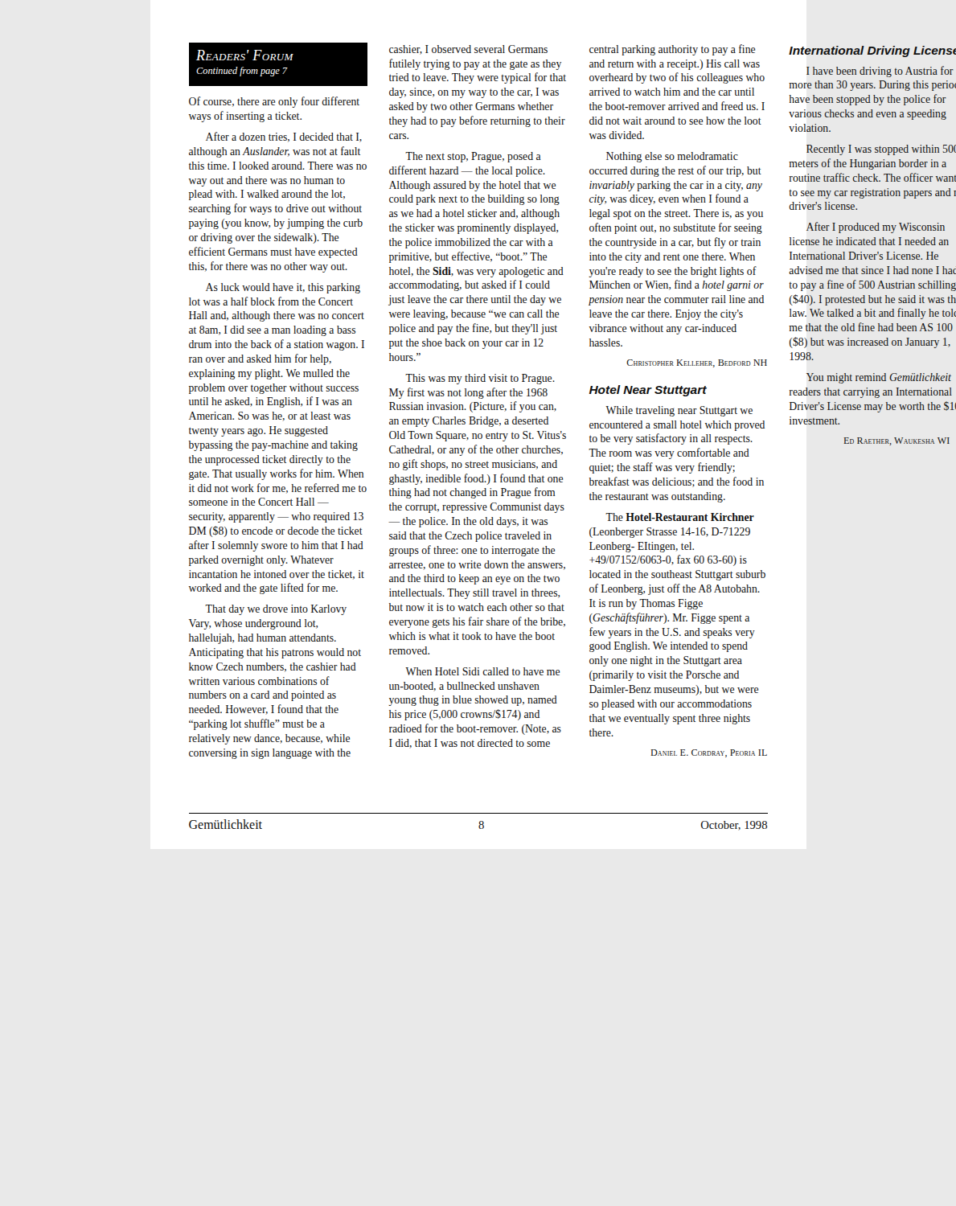Readers' Forum
Continued from page 7
Of course, there are only four different ways of inserting a ticket.
After a dozen tries, I decided that I, although an Auslander, was not at fault this time. I looked around. There was no way out and there was no human to plead with. I walked around the lot, searching for ways to drive out without paying (you know, by jumping the curb or driving over the sidewalk). The efficient Germans must have expected this, for there was no other way out.
As luck would have it, this parking lot was a half block from the Concert Hall and, although there was no concert at 8am, I did see a man loading a bass drum into the back of a station wagon. I ran over and asked him for help, explaining my plight. We mulled the problem over together without success until he asked, in English, if I was an American. So was he, or at least was twenty years ago. He suggested bypassing the pay-machine and taking the unprocessed ticket directly to the gate. That usually works for him. When it did not work for me, he referred me to someone in the Concert Hall — security, apparently — who required 13 DM ($8) to encode or decode the ticket after I solemnly swore to him that I had parked overnight only. Whatever incantation he intoned over the ticket, it worked and the gate lifted for me.
That day we drove into Karlovy Vary, whose underground lot, hallelujah, had human attendants. Anticipating that his patrons would not know Czech numbers, the cashier had written various combinations of numbers on a card and pointed as needed. However, I found that the “parking lot shuffle” must be a relatively new dance, because, while conversing in sign language with the cashier, I observed several Germans futilely trying to pay at the gate as they tried to leave. They were typical for that day, since, on my way to the car, I was asked by two other Germans whether they had to pay before returning to their cars.
The next stop, Prague, posed a different hazard — the local police. Although assured by the hotel that we could park next to the building so long as we had a hotel sticker and, although the sticker was prominently displayed, the police immobilized the car with a primitive, but effective, “boot.” The hotel, the Sidi, was very apologetic and accommodating, but asked if I could just leave the car there until the day we were leaving, because “we can call the police and pay the fine, but they'll just put the shoe back on your car in 12 hours.”
This was my third visit to Prague. My first was not long after the 1968 Russian invasion. (Picture, if you can, an empty Charles Bridge, a deserted Old Town Square, no entry to St. Vitus's Cathedral, or any of the other churches, no gift shops, no street musicians, and ghastly, inedible food.) I found that one thing had not changed in Prague from the corrupt, repressive Communist days — the police. In the old days, it was said that the Czech police traveled in groups of three: one to interrogate the arrestee, one to write down the answers, and the third to keep an eye on the two intellectuals. They still travel in threes, but now it is to watch each other so that everyone gets his fair share of the bribe, which is what it took to have the boot removed.
When Hotel Sidi called to have me un-booted, a bullnecked unshaven young thug in blue showed up, named his price (5,000 crowns/$174) and radioed for the boot-remover. (Note, as I did, that I was not directed to some central parking authority to pay a fine and return with a receipt.) His call was overheard by two of his colleagues who arrived to watch him and the car until the boot-remover arrived and freed us. I did not wait around to see how the loot was divided.
Nothing else so melodramatic occurred during the rest of our trip, but invariably parking the car in a city, any city, was dicey, even when I found a legal spot on the street. There is, as you often point out, no substitute for seeing the countryside in a car, but fly or train into the city and rent one there. When you're ready to see the bright lights of München or Wien, find a hotel garni or pension near the commuter rail line and leave the car there. Enjoy the city's vibrance without any car-induced hassles.
Christopher Kelleher, Bedford NH
Hotel Near Stuttgart
While traveling near Stuttgart we encountered a small hotel which proved to be very satisfactory in all respects. The room was very comfortable and quiet; the staff was very friendly; breakfast was delicious; and the food in the restaurant was outstanding.
The Hotel-Restaurant Kirchner (Leonberger Strasse 14-16, D-71229 Leonberg- EItingen, tel. +49/07152/6063-0, fax 60 63-60) is located in the southeast Stuttgart suburb of Leonberg, just off the A8 Autobahn. It is run by Thomas Figge (Geschäftsführer). Mr. Figge spent a few years in the U.S. and speaks very good English. We intended to spend only one night in the Stuttgart area (primarily to visit the Porsche and Daimler-Benz museums), but we were so pleased with our accommodations that we eventually spent three nights there.
Daniel E. Cordray, Peoria IL
International Driving License
I have been driving to Austria for more than 30 years. During this period I have been stopped by the police for various checks and even a speeding violation.
Recently I was stopped within 500 meters of the Hungarian border in a routine traffic check. The officer wanted to see my car registration papers and my driver's license.
After I produced my Wisconsin license he indicated that I needed an International Driver's License. He advised me that since I had none I had to pay a fine of 500 Austrian schillings ($40). I protested but he said it was the law. We talked a bit and finally he told me that the old fine had been AS 100 ($8) but was increased on January 1, 1998.
You might remind Gemütlichkeit readers that carrying an International Driver's License may be worth the $10 investment.
Ed Raether, Waukesha WIM
Gemütlichkeit
8
October, 1998